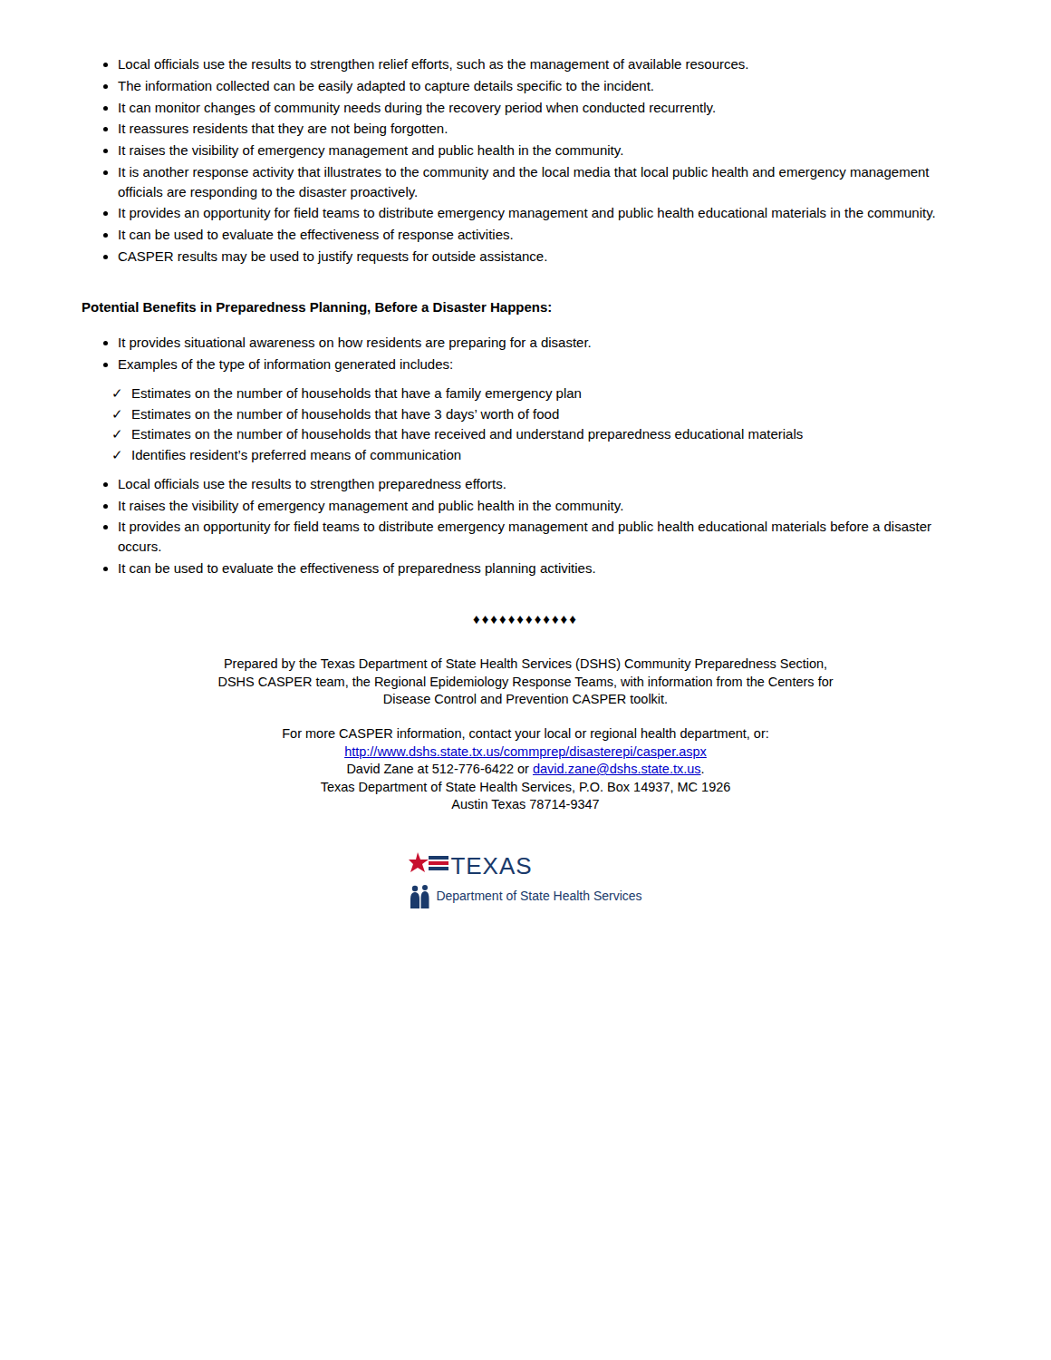Local officials use the results to strengthen relief efforts, such as the management of available resources.
The information collected can be easily adapted to capture details specific to the incident.
It can monitor changes of community needs during the recovery period when conducted recurrently.
It reassures residents that they are not being forgotten.
It raises the visibility of emergency management and public health in the community.
It is another response activity that illustrates to the community and the local media that local public health and emergency management officials are responding to the disaster proactively.
It provides an opportunity for field teams to distribute emergency management and public health educational materials in the community.
It can be used to evaluate the effectiveness of response activities.
CASPER results may be used to justify requests for outside assistance.
Potential Benefits in Preparedness Planning, Before a Disaster Happens:
It provides situational awareness on how residents are preparing for a disaster.
Examples of the type of information generated includes:
Estimates on the number of households that have a family emergency plan
Estimates on the number of households that have 3 days’ worth of food
Estimates on the number of households that have received and understand preparedness educational materials
Identifies resident’s preferred means of communication
Local officials use the results to strengthen preparedness efforts.
It raises the visibility of emergency management and public health in the community.
It provides an opportunity for field teams to distribute emergency management and public health educational materials before a disaster occurs.
It can be used to evaluate the effectiveness of preparedness planning activities.
♦♦♦♦♦♦♦♦♦♦♦♦
Prepared by the Texas Department of State Health Services (DSHS) Community Preparedness Section,
DSHS CASPER team, the Regional Epidemiology Response Teams, with information from the Centers for
Disease Control and Prevention CASPER toolkit.
For more CASPER information, contact your local or regional health department, or:
http://www.dshs.state.tx.us/commprep/disasterepi/casper.aspx
David Zane at 512-776-6422 or david.zane@dshs.state.tx.us.
Texas Department of State Health Services, P.O. Box 14937, MC 1926
Austin Texas 78714-9347
TEXAS
Department of State Health Services